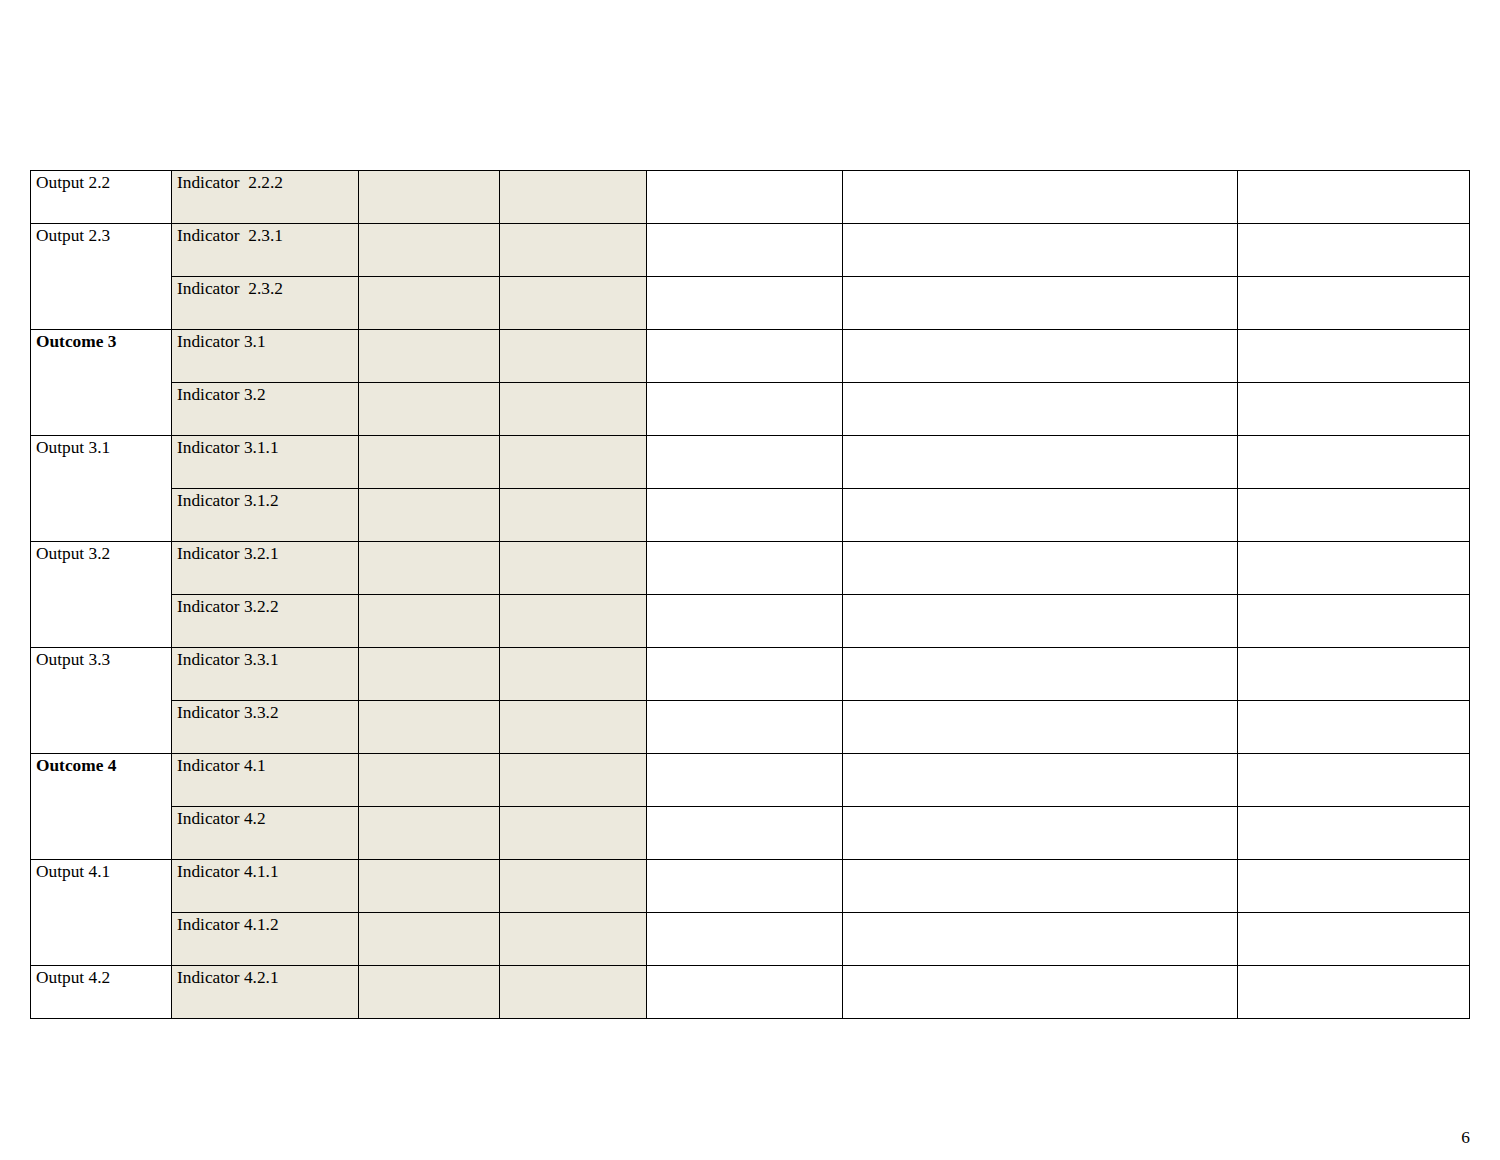| Output 2.2 | Indicator 2.2.2 | | | | | |
| Output 2.3 | Indicator 2.3.1 | | | | | |
| Indicator 2.3.2 | | | | | |
| Outcome 3 | Indicator 3.1 | | | | | |
| Indicator 3.2 | | | | | |
| Output 3.1 | Indicator 3.1.1 | | | | | |
| Indicator 3.1.2 | | | | | |
| Output 3.2 | Indicator 3.2.1 | | | | | |
| Indicator 3.2.2 | | | | | |
| Output 3.3 | Indicator 3.3.1 | | | | | |
| Indicator 3.3.2 | | | | | |
| Outcome 4 | Indicator 4.1 | | | | | |
| Indicator 4.2 | | | | | |
| Output 4.1 | Indicator 4.1.1 | | | | | |
| Indicator 4.1.2 | | | | | |
| Output 4.2 | Indicator 4.2.1 | | | | | |
6